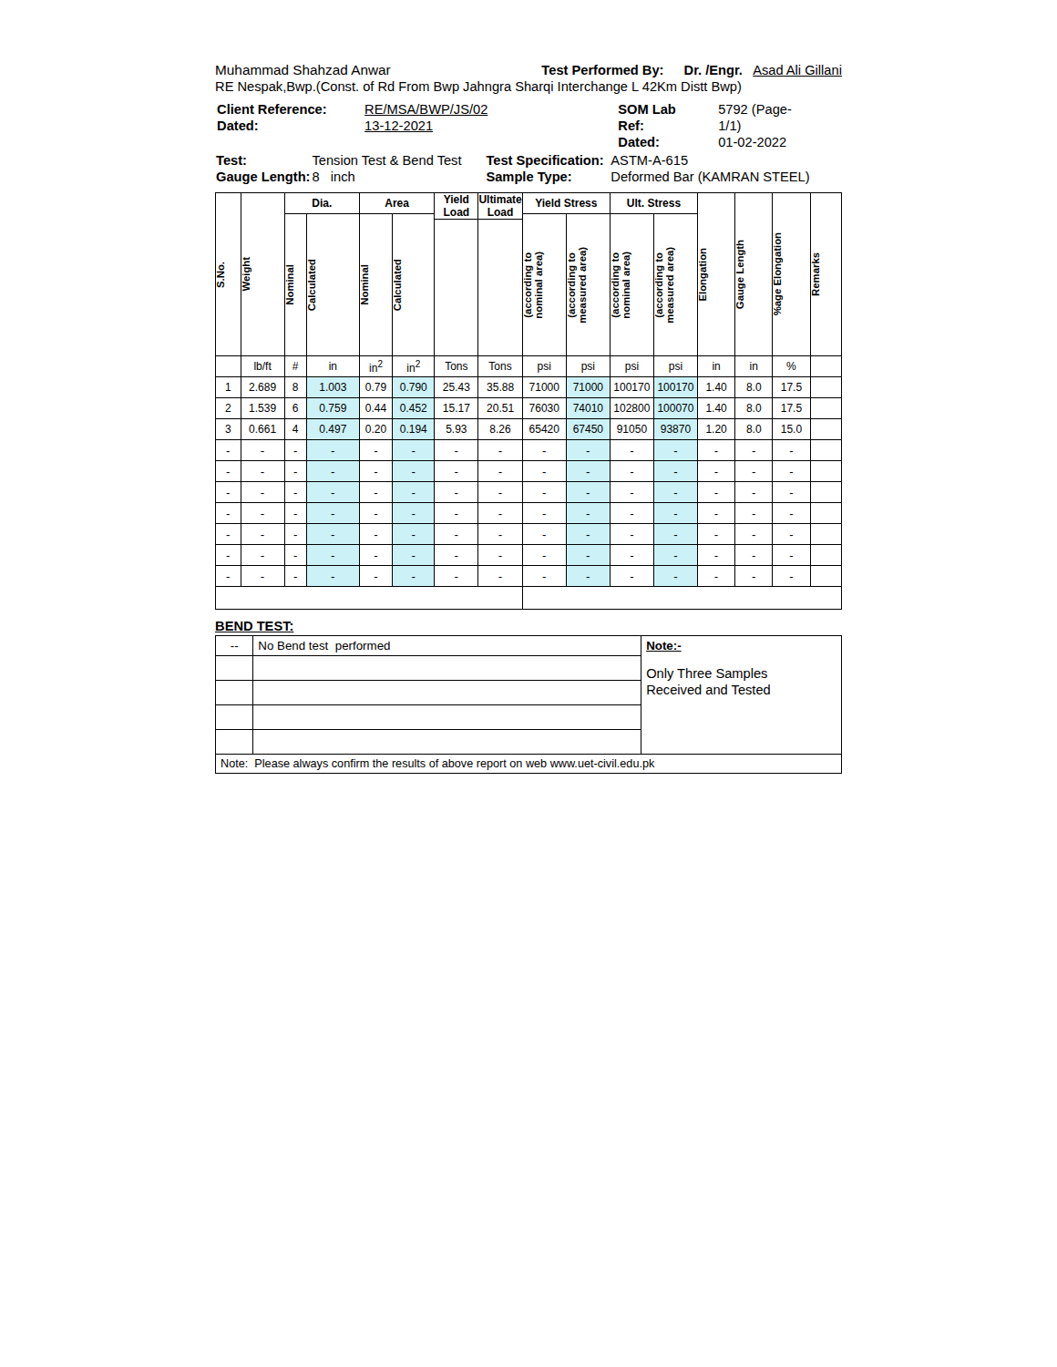Muhammad Shahzad Anwar
Test Performed By: Dr. /Engr. Asad Ali Gillani
RE Nespak,Bwp.(Const. of Rd From Bwp Jahngra Sharqi Interchange L 42Km Distt Bwp)
| Client Reference: | RE/MSA/BWP/JS/02 |
| Dated: | 13-12-2021 |
| SOM Lab | 5792 (Page- |
| Ref: | 1/1) |
| Dated: | 01-02-2022 |
| Test: | Tension Test & Bend Test | Test Specification: | ASTM-A-615 |
| Gauge Length: | 8 inch | Sample Type: | Deformed Bar (KAMRAN STEEL) |
| S.No. | Weight | Dia. | Area | Yield Load | Ultimate Load | Yield Stress | Ult. Stress | Elongation | Gauge Length | %age Elongation | Remarks |
| --- | --- | --- | --- | --- | --- | --- | --- | --- | --- | --- | --- |
| Nominal | Calculated | Nominal | Calculated | (according to nominal area) | (according to measured area) | (according to nominal area) | (according to measured area) |
| | lb/ft | # | in | in 2 | in 2 | Tons | Tons | psi | psi | psi | psi | in | in | % | |
| 1 | 2.689 | 8 | 1.003 | 0.79 | 0.790 | 25.43 | 35.88 | 71000 | 71000 | 100170 | 100170 | 1.40 | 8.0 | 17.5 | |
| 2 | 1.539 | 6 | 0.759 | 0.44 | 0.452 | 15.17 | 20.51 | 76030 | 74010 | 102800 | 100070 | 1.40 | 8.0 | 17.5 | |
| 3 | 0.661 | 4 | 0.497 | 0.20 | 0.194 | 5.93 | 8.26 | 65420 | 67450 | 91050 | 93870 | 1.20 | 8.0 | 15.0 | |
| - | - | - | - | - | - | - | - | - | - | - | - | - | - | - | |
| - | - | - | - | - | - | - | - | - | - | - | - | - | - | - | |
| - | - | - | - | - | - | - | - | - | - | - | - | - | - | - | |
| - | - | - | - | - | - | - | - | - | - | - | - | - | - | - | |
| - | - | - | - | - | - | - | - | - | - | - | - | - | - | - | |
| - | - | - | - | - | - | - | - | - | - | - | - | - | - | - | |
| - | - | - | - | - | - | - | - | - | - | - | - | - | - | - | |
BEND TEST:
| -- | No Bend test performed | Note:- Only Three Samples Received and Tested |
| Note: Please always confirm the results of above report on web www.uet-civil.edu.pk |